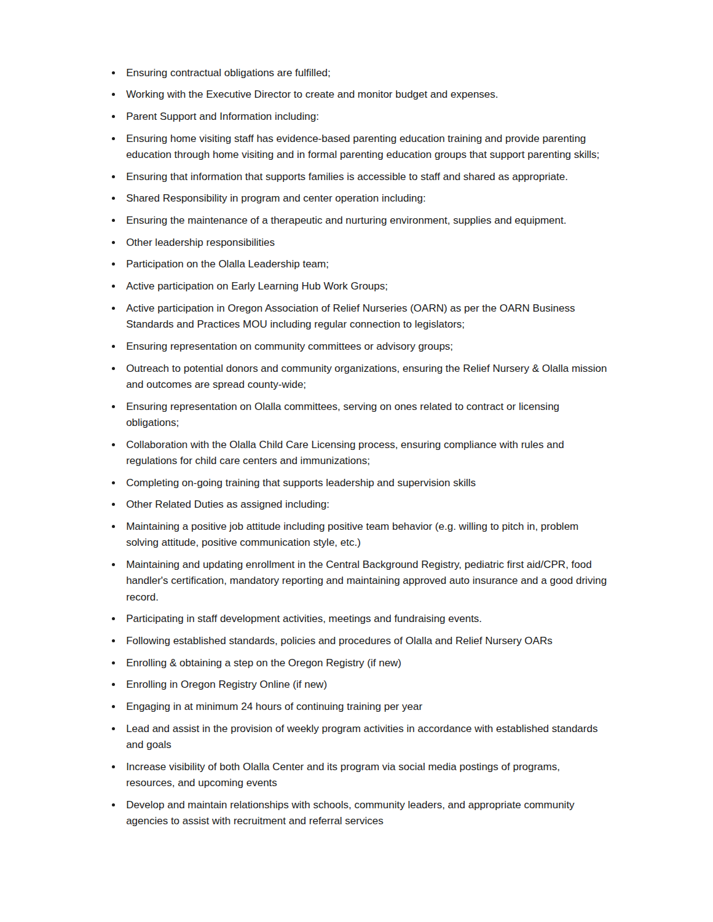Ensuring contractual obligations are fulfilled;
Working with the Executive Director to create and monitor budget and expenses.
Parent Support and Information including:
Ensuring home visiting staff has evidence-based parenting education training and provide parenting education through home visiting and in formal parenting education groups that support parenting skills;
Ensuring that information that supports families is accessible to staff and shared as appropriate.
Shared Responsibility in program and center operation including:
Ensuring the maintenance of a therapeutic and nurturing environment, supplies and equipment.
Other leadership responsibilities
Participation on the Olalla Leadership team;
Active participation on Early Learning Hub Work Groups;
Active participation in Oregon Association of Relief Nurseries (OARN) as per the OARN Business Standards and Practices MOU including regular connection to legislators;
Ensuring representation on community committees or advisory groups;
Outreach to potential donors and community organizations, ensuring the Relief Nursery & Olalla mission and outcomes are spread county-wide;
Ensuring representation on Olalla committees, serving on ones related to contract or licensing obligations;
Collaboration with the Olalla Child Care Licensing process, ensuring compliance with rules and regulations for child care centers and immunizations;
Completing on-going training that supports leadership and supervision skills
Other Related Duties as assigned including:
Maintaining a positive job attitude including positive team behavior (e.g. willing to pitch in, problem solving attitude, positive communication style, etc.)
Maintaining and updating enrollment in the Central Background Registry, pediatric first aid/CPR, food handler's certification, mandatory reporting and maintaining approved auto insurance and a good driving record.
Participating in staff development activities, meetings and fundraising events.
Following established standards, policies and procedures of Olalla and Relief Nursery OARs
Enrolling & obtaining a step on the Oregon Registry (if new)
Enrolling in Oregon Registry Online (if new)
Engaging in at minimum 24 hours of continuing training per year
Lead and assist in the provision of weekly program activities in accordance with established standards and goals
Increase visibility of both Olalla Center and its program via social media postings of programs, resources, and upcoming events
Develop and maintain relationships with schools, community leaders, and appropriate community agencies to assist with recruitment and referral services